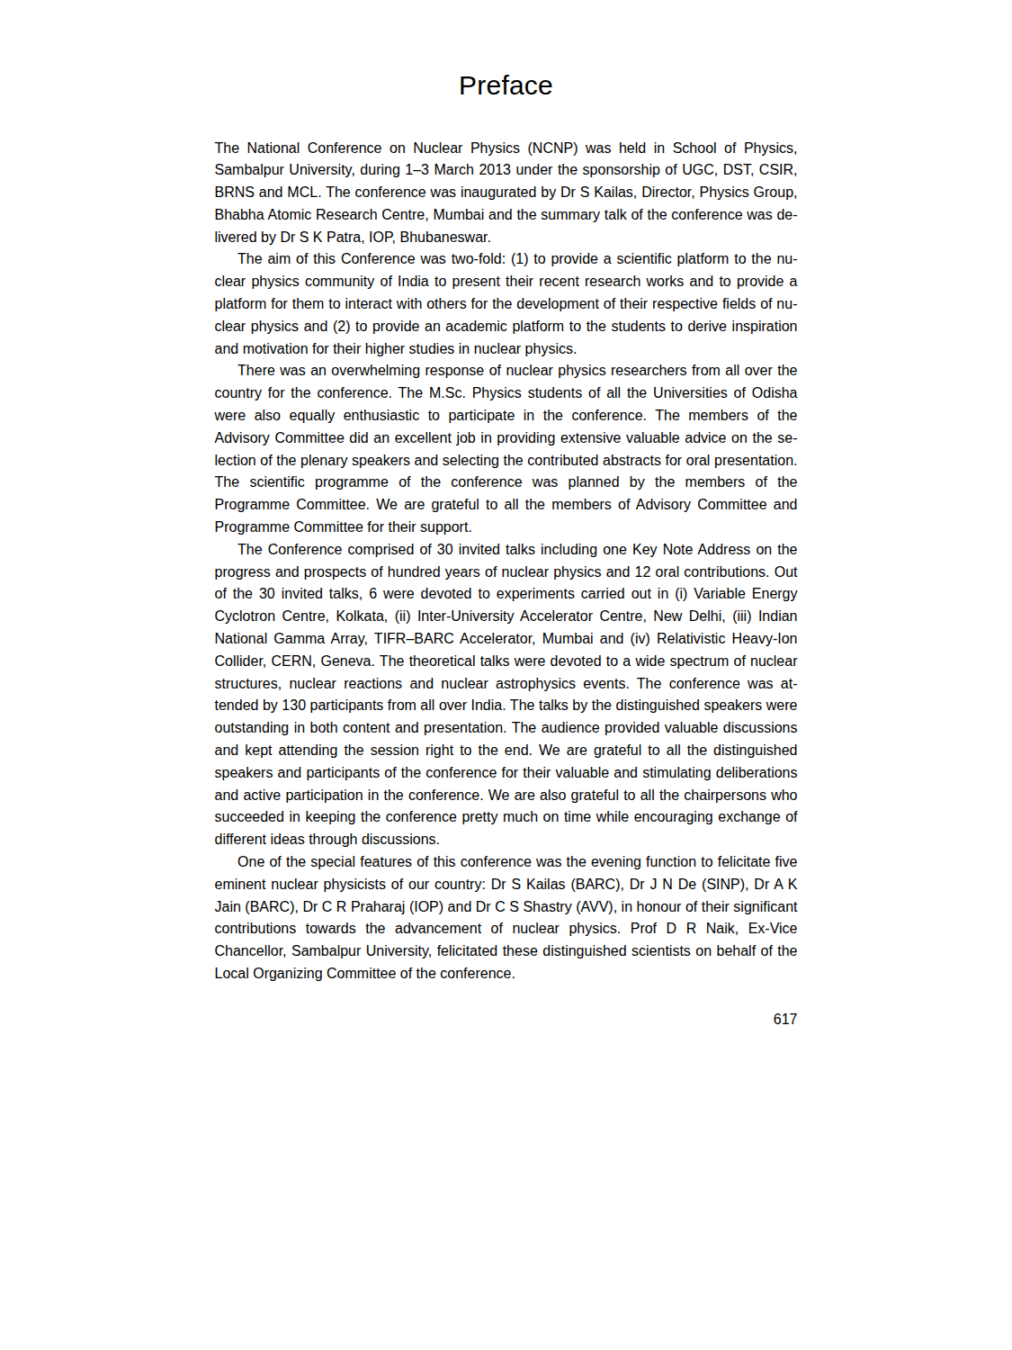Preface
The National Conference on Nuclear Physics (NCNP) was held in School of Physics, Sambalpur University, during 1–3 March 2013 under the sponsorship of UGC, DST, CSIR, BRNS and MCL. The conference was inaugurated by Dr S Kailas, Director, Physics Group, Bhabha Atomic Research Centre, Mumbai and the summary talk of the conference was delivered by Dr S K Patra, IOP, Bhubaneswar.
The aim of this Conference was two-fold: (1) to provide a scientific platform to the nuclear physics community of India to present their recent research works and to provide a platform for them to interact with others for the development of their respective fields of nuclear physics and (2) to provide an academic platform to the students to derive inspiration and motivation for their higher studies in nuclear physics.
There was an overwhelming response of nuclear physics researchers from all over the country for the conference. The M.Sc. Physics students of all the Universities of Odisha were also equally enthusiastic to participate in the conference. The members of the Advisory Committee did an excellent job in providing extensive valuable advice on the selection of the plenary speakers and selecting the contributed abstracts for oral presentation. The scientific programme of the conference was planned by the members of the Programme Committee. We are grateful to all the members of Advisory Committee and Programme Committee for their support.
The Conference comprised of 30 invited talks including one Key Note Address on the progress and prospects of hundred years of nuclear physics and 12 oral contributions. Out of the 30 invited talks, 6 were devoted to experiments carried out in (i) Variable Energy Cyclotron Centre, Kolkata, (ii) Inter-University Accelerator Centre, New Delhi, (iii) Indian National Gamma Array, TIFR–BARC Accelerator, Mumbai and (iv) Relativistic Heavy-Ion Collider, CERN, Geneva. The theoretical talks were devoted to a wide spectrum of nuclear structures, nuclear reactions and nuclear astrophysics events. The conference was attended by 130 participants from all over India. The talks by the distinguished speakers were outstanding in both content and presentation. The audience provided valuable discussions and kept attending the session right to the end. We are grateful to all the distinguished speakers and participants of the conference for their valuable and stimulating deliberations and active participation in the conference. We are also grateful to all the chairpersons who succeeded in keeping the conference pretty much on time while encouraging exchange of different ideas through discussions.
One of the special features of this conference was the evening function to felicitate five eminent nuclear physicists of our country: Dr S Kailas (BARC), Dr J N De (SINP), Dr A K Jain (BARC), Dr C R Praharaj (IOP) and Dr C S Shastry (AVV), in honour of their significant contributions towards the advancement of nuclear physics. Prof D R Naik, Ex-Vice Chancellor, Sambalpur University, felicitated these distinguished scientists on behalf of the Local Organizing Committee of the conference.
617